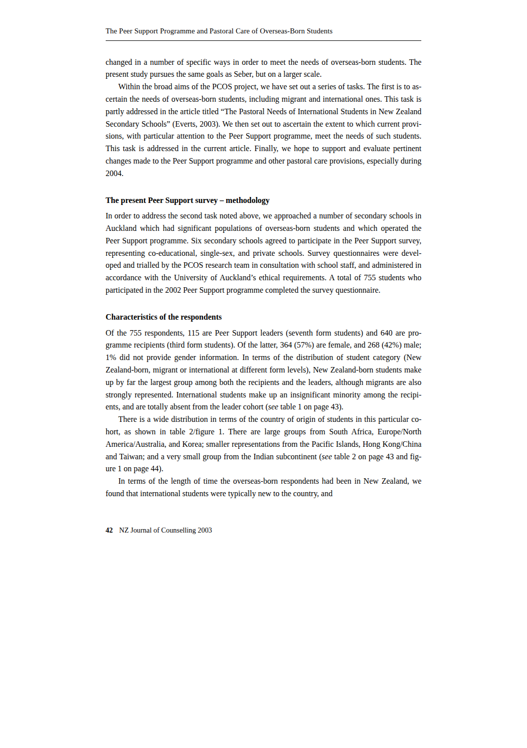The Peer Support Programme and Pastoral Care of Overseas-Born Students
changed in a number of specific ways in order to meet the needs of overseas-born students. The present study pursues the same goals as Seber, but on a larger scale.
Within the broad aims of the PCOS project, we have set out a series of tasks. The first is to ascertain the needs of overseas-born students, including migrant and international ones. This task is partly addressed in the article titled “The Pastoral Needs of International Students in New Zealand Secondary Schools” (Everts, 2003). We then set out to ascertain the extent to which current provisions, with particular attention to the Peer Support programme, meet the needs of such students. This task is addressed in the current article. Finally, we hope to support and evaluate pertinent changes made to the Peer Support programme and other pastoral care provisions, especially during 2004.
The present Peer Support survey – methodology
In order to address the second task noted above, we approached a number of secondary schools in Auckland which had significant populations of overseas-born students and which operated the Peer Support programme. Six secondary schools agreed to participate in the Peer Support survey, representing co-educational, single-sex, and private schools. Survey questionnaires were developed and trialled by the PCOS research team in consultation with school staff, and administered in accordance with the University of Auckland’s ethical requirements. A total of 755 students who participated in the 2002 Peer Support programme completed the survey questionnaire.
Characteristics of the respondents
Of the 755 respondents, 115 are Peer Support leaders (seventh form students) and 640 are programme recipients (third form students). Of the latter, 364 (57%) are female, and 268 (42%) male; 1% did not provide gender information. In terms of the distribution of student category (New Zealand-born, migrant or international at different form levels), New Zealand-born students make up by far the largest group among both the recipients and the leaders, although migrants are also strongly represented. International students make up an insignificant minority among the recipients, and are totally absent from the leader cohort (see table 1 on page 43).
There is a wide distribution in terms of the country of origin of students in this particular cohort, as shown in table 2/figure 1. There are large groups from South Africa, Europe/North America/Australia, and Korea; smaller representations from the Pacific Islands, Hong Kong/China and Taiwan; and a very small group from the Indian subcontinent (see table 2 on page 43 and figure 1 on page 44).
In terms of the length of time the overseas-born respondents had been in New Zealand, we found that international students were typically new to the country, and
42 NZ Journal of Counselling 2003